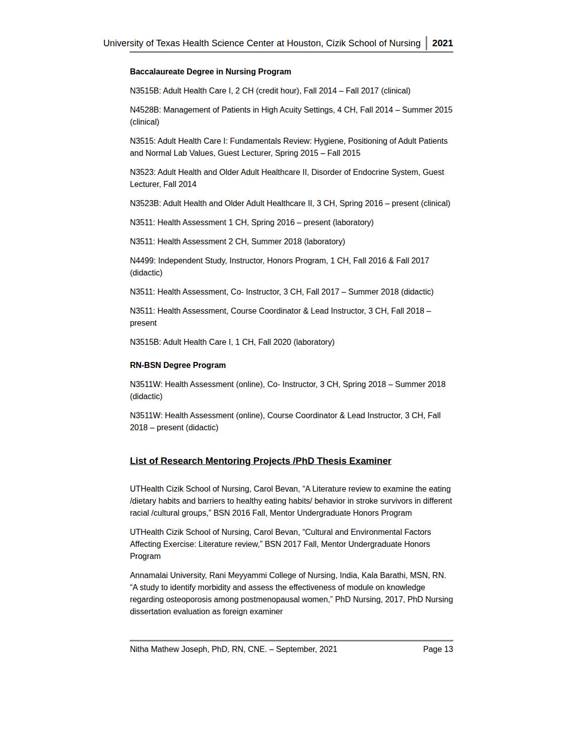University of Texas Health Science Center at Houston, Cizik School of Nursing 2021
Baccalaureate Degree in Nursing Program
N3515B: Adult Health Care I, 2 CH (credit hour), Fall 2014 – Fall 2017 (clinical)
N4528B: Management of Patients in High Acuity Settings, 4 CH, Fall 2014 – Summer 2015 (clinical)
N3515: Adult Health Care I: Fundamentals Review: Hygiene, Positioning of Adult Patients and Normal Lab Values, Guest Lecturer, Spring 2015 – Fall 2015
N3523: Adult Health and Older Adult Healthcare II, Disorder of Endocrine System, Guest Lecturer, Fall 2014
N3523B: Adult Health and Older Adult Healthcare II, 3 CH, Spring 2016 – present (clinical)
N3511: Health Assessment 1 CH, Spring 2016 – present (laboratory)
N3511: Health Assessment 2 CH, Summer 2018 (laboratory)
N4499: Independent Study, Instructor, Honors Program, 1 CH, Fall 2016 & Fall 2017 (didactic)
N3511: Health Assessment, Co- Instructor, 3 CH, Fall 2017 – Summer 2018 (didactic)
N3511: Health Assessment, Course Coordinator & Lead Instructor, 3 CH, Fall 2018 – present
N3515B: Adult Health Care I, 1 CH, Fall 2020 (laboratory)
RN-BSN Degree Program
N3511W: Health Assessment (online), Co- Instructor, 3 CH, Spring 2018 – Summer 2018 (didactic)
N3511W: Health Assessment (online), Course Coordinator & Lead Instructor, 3 CH, Fall 2018 – present (didactic)
List of Research Mentoring Projects /PhD Thesis Examiner
UTHealth Cizik School of Nursing, Carol Bevan, “A Literature review to examine the eating /dietary habits and barriers to healthy eating habits/ behavior in stroke survivors in different racial /cultural groups,” BSN 2016 Fall, Mentor Undergraduate Honors Program
UTHealth Cizik School of Nursing, Carol Bevan, “Cultural and Environmental Factors Affecting Exercise: Literature review,” BSN 2017 Fall, Mentor Undergraduate Honors Program
Annamalai University, Rani Meyyammi College of Nursing, India, Kala Barathi, MSN, RN. “A study to identify morbidity and assess the effectiveness of module on knowledge regarding osteoporosis among postmenopausal women,” PhD Nursing, 2017, PhD Nursing dissertation evaluation as foreign examiner
Nitha Mathew Joseph, PhD, RN, CNE. – September, 2021 Page 13